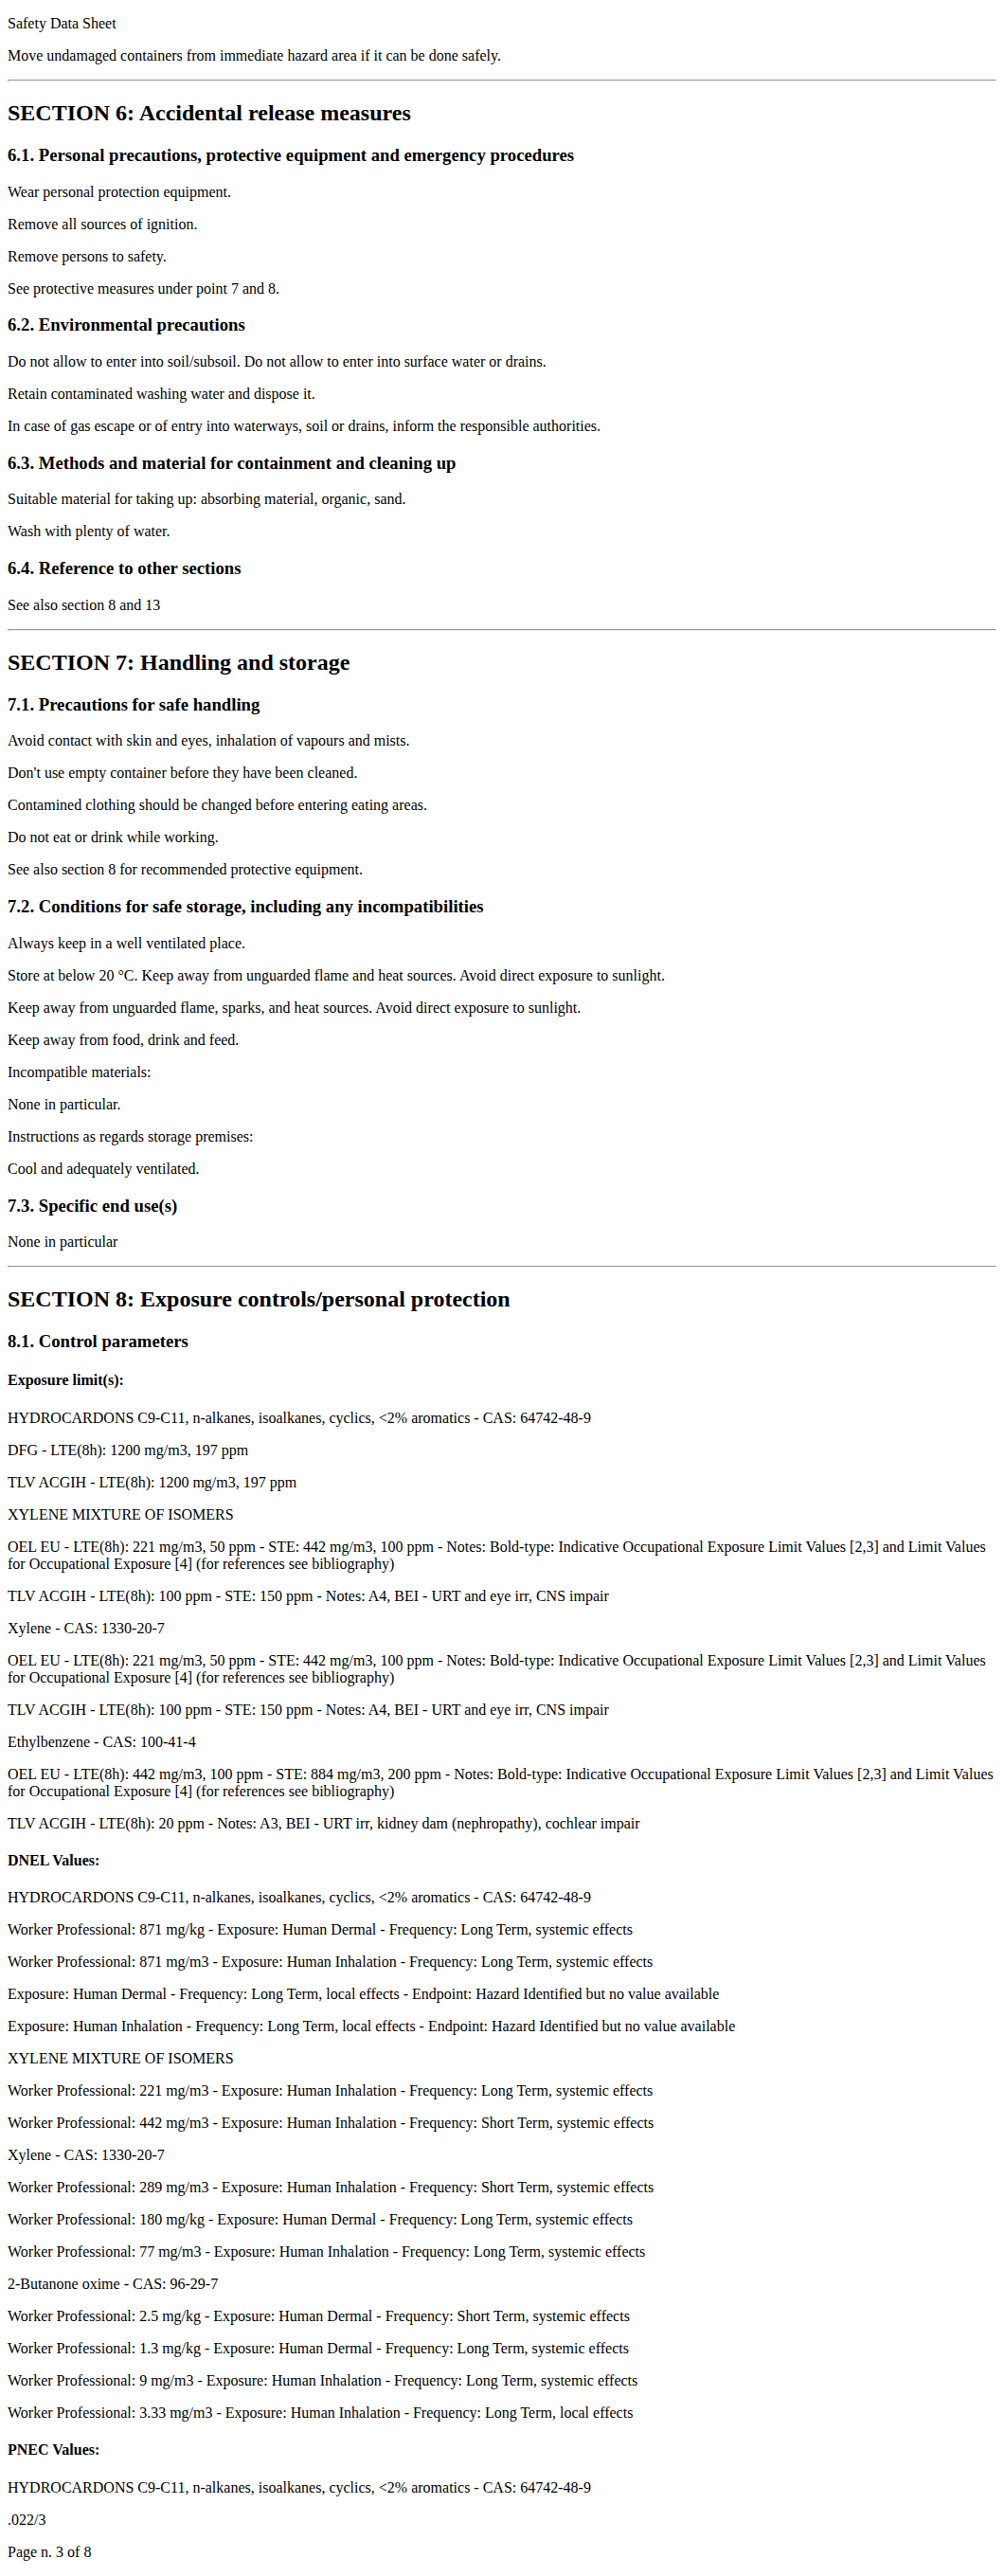Safety Data Sheet
Move undamaged containers from immediate hazard area if it can be done safely.
SECTION 6: Accidental release measures
6.1. Personal precautions, protective equipment and emergency procedures
Wear personal protection equipment.
Remove all sources of ignition.
Remove persons to safety.
See protective measures under point 7 and 8.
6.2. Environmental precautions
Do not allow to enter into soil/subsoil. Do not allow to enter into surface water or drains.
Retain contaminated washing water and dispose it.
In case of gas escape or of entry into waterways, soil or drains, inform the responsible authorities.
6.3. Methods and material for containment and cleaning up
Suitable material for taking up: absorbing material, organic, sand.
Wash with plenty of water.
6.4. Reference to other sections
See also section 8 and 13
SECTION 7: Handling and storage
7.1. Precautions for safe handling
Avoid contact with skin and eyes, inhalation of vapours and mists.
Don't use empty container before they have been cleaned.
Contamined clothing should be changed before entering eating areas.
Do not eat or drink while working.
See also section 8 for recommended protective equipment.
7.2. Conditions for safe storage, including any incompatibilities
Always keep in a well ventilated place.
Store at below 20 °C. Keep away from unguarded flame and heat sources. Avoid direct exposure to sunlight.
Keep away from unguarded flame, sparks, and heat sources. Avoid direct exposure to sunlight.
Keep away from food, drink and feed.
Incompatible materials:
None in particular.
Instructions as regards storage premises:
Cool and adequately ventilated.
7.3. Specific end use(s)
None in particular
SECTION 8: Exposure controls/personal protection
8.1. Control parameters
Exposure limit(s):
HYDROCARDONS C9-C11, n-alkanes, isoalkanes, cyclics, <2% aromatics - CAS: 64742-48-9
DFG - LTE(8h): 1200 mg/m3, 197 ppm
TLV ACGIH - LTE(8h): 1200 mg/m3, 197 ppm
XYLENE MIXTURE OF ISOMERS
OEL EU - LTE(8h): 221 mg/m3, 50 ppm - STE: 442 mg/m3, 100 ppm - Notes: Bold-type: Indicative Occupational Exposure Limit Values [2,3] and Limit Values for Occupational Exposure [4] (for references see bibliography)
TLV ACGIH - LTE(8h): 100 ppm - STE: 150 ppm - Notes: A4, BEI - URT and eye irr, CNS impair
Xylene - CAS: 1330-20-7
OEL EU - LTE(8h): 221 mg/m3, 50 ppm - STE: 442 mg/m3, 100 ppm - Notes: Bold-type: Indicative Occupational Exposure Limit Values [2,3] and Limit Values for Occupational Exposure [4] (for references see bibliography)
TLV ACGIH - LTE(8h): 100 ppm - STE: 150 ppm - Notes: A4, BEI - URT and eye irr, CNS impair
Ethylbenzene - CAS: 100-41-4
OEL EU - LTE(8h): 442 mg/m3, 100 ppm - STE: 884 mg/m3, 200 ppm - Notes: Bold-type: Indicative Occupational Exposure Limit Values [2,3] and Limit Values for Occupational Exposure [4] (for references see bibliography)
TLV ACGIH - LTE(8h): 20 ppm - Notes: A3, BEI - URT irr, kidney dam (nephropathy), cochlear impair
DNEL Values:
HYDROCARDONS C9-C11, n-alkanes, isoalkanes, cyclics, <2% aromatics - CAS: 64742-48-9
Worker Professional: 871 mg/kg - Exposure: Human Dermal - Frequency: Long Term, systemic effects
Worker Professional: 871 mg/m3 - Exposure: Human Inhalation - Frequency: Long Term, systemic effects
Exposure: Human Dermal - Frequency: Long Term, local effects - Endpoint: Hazard Identified but no value available
Exposure: Human Inhalation - Frequency: Long Term, local effects - Endpoint: Hazard Identified but no value available
XYLENE MIXTURE OF ISOMERS
Worker Professional: 221 mg/m3 - Exposure: Human Inhalation - Frequency: Long Term, systemic effects
Worker Professional: 442 mg/m3 - Exposure: Human Inhalation - Frequency: Short Term, systemic effects
Xylene - CAS: 1330-20-7
Worker Professional: 289 mg/m3 - Exposure: Human Inhalation - Frequency: Short Term, systemic effects
Worker Professional: 180 mg/kg - Exposure: Human Dermal - Frequency: Long Term, systemic effects
Worker Professional: 77 mg/m3 - Exposure: Human Inhalation - Frequency: Long Term, systemic effects
2-Butanone oxime - CAS: 96-29-7
Worker Professional: 2.5 mg/kg - Exposure: Human Dermal - Frequency: Short Term, systemic effects
Worker Professional: 1.3 mg/kg - Exposure: Human Dermal - Frequency: Long Term, systemic effects
Worker Professional: 9 mg/m3 - Exposure: Human Inhalation - Frequency: Long Term, systemic effects
Worker Professional: 3.33 mg/m3 - Exposure: Human Inhalation - Frequency: Long Term, local effects
PNEC Values:
HYDROCARDONS C9-C11, n-alkanes, isoalkanes, cyclics, <2% aromatics - CAS: 64742-48-9
.022/3
Page n. 3 of 8